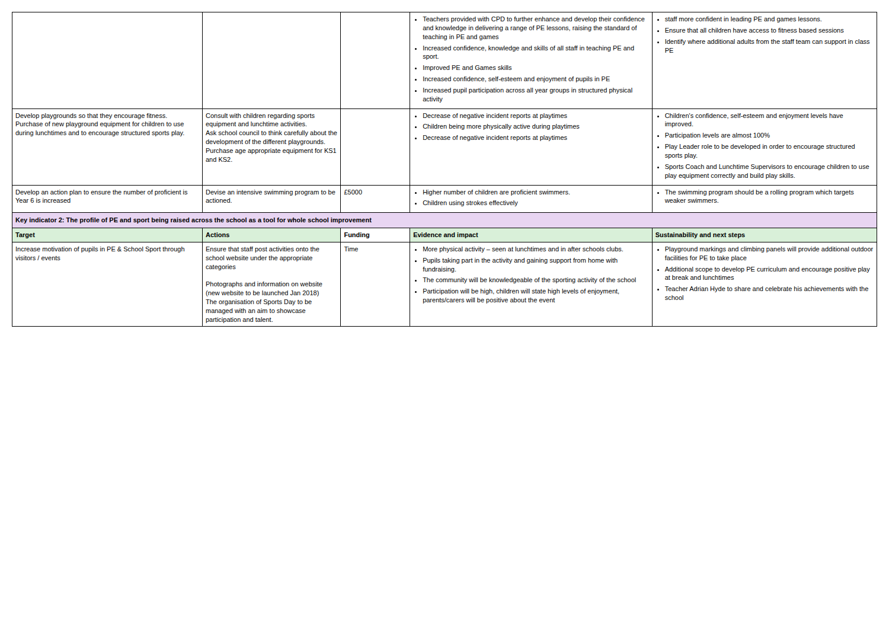| | | | Teachers provided with CPD to further enhance and develop their confidence and knowledge in delivering a range of PE lessons, raising the standard of teaching in PE and games Increased confidence, knowledge and skills of all staff in teaching PE and sport. Improved PE and Games skills Increased confidence, self-esteem and enjoyment of pupils in PE Increased pupil participation across all year groups in structured physical activity | staff more confident in leading PE and games lessons. Ensure that all children have access to fitness based sessions Identify where additional adults from the staff team can support in class PE |
| Develop playgrounds so that they encourage fitness. Purchase of new playground equipment for children to use during lunchtimes and to encourage structured sports play. | Consult with children regarding sports equipment and lunchtime activities. Ask school council to think carefully about the development of the different playgrounds. Purchase age appropriate equipment for KS1 and KS2. | | Decrease of negative incident reports at playtimes Children being more physically active during playtimes Decrease of negative incident reports at playtimes | Children's confidence, self-esteem and enjoyment levels have improved. Participation levels are almost 100% Play Leader role to be developed in order to encourage structured sports play. Sports Coach and Lunchtime Supervisors to encourage children to use play equipment correctly and build play skills. |
| Develop an action plan to ensure the number of proficient is Year 6 is increased | Devise an intensive swimming program to be actioned. | £5000 | Higher number of children are proficient swimmers. Children using strokes effectively | The swimming program should be a rolling program which targets weaker swimmers. |
| Key indicator 2: The profile of PE and sport being raised across the school as a tool for whole school improvement |
| Target | Actions | Funding | Evidence and impact | Sustainability and next steps |
| Increase motivation of pupils in PE & School Sport through visitors / events | Ensure that staff post activities onto the school website under the appropriate categories Photographs and information on website (new website to be launched Jan 2018) The organisation of Sports Day to be managed with an aim to showcase participation and talent. | Time | More physical activity – seen at lunchtimes and in after schools clubs. Pupils taking part in the activity and gaining support from home with fundraising. The community will be knowledgeable of the sporting activity of the school Participation will be high, children will state high levels of enjoyment, parents/carers will be positive about the event | Playground markings and climbing panels will provide additional outdoor facilities for PE to take place Additional scope to develop PE curriculum and encourage positive play at break and lunchtimes Teacher Adrian Hyde to share and celebrate his achievements with the school |